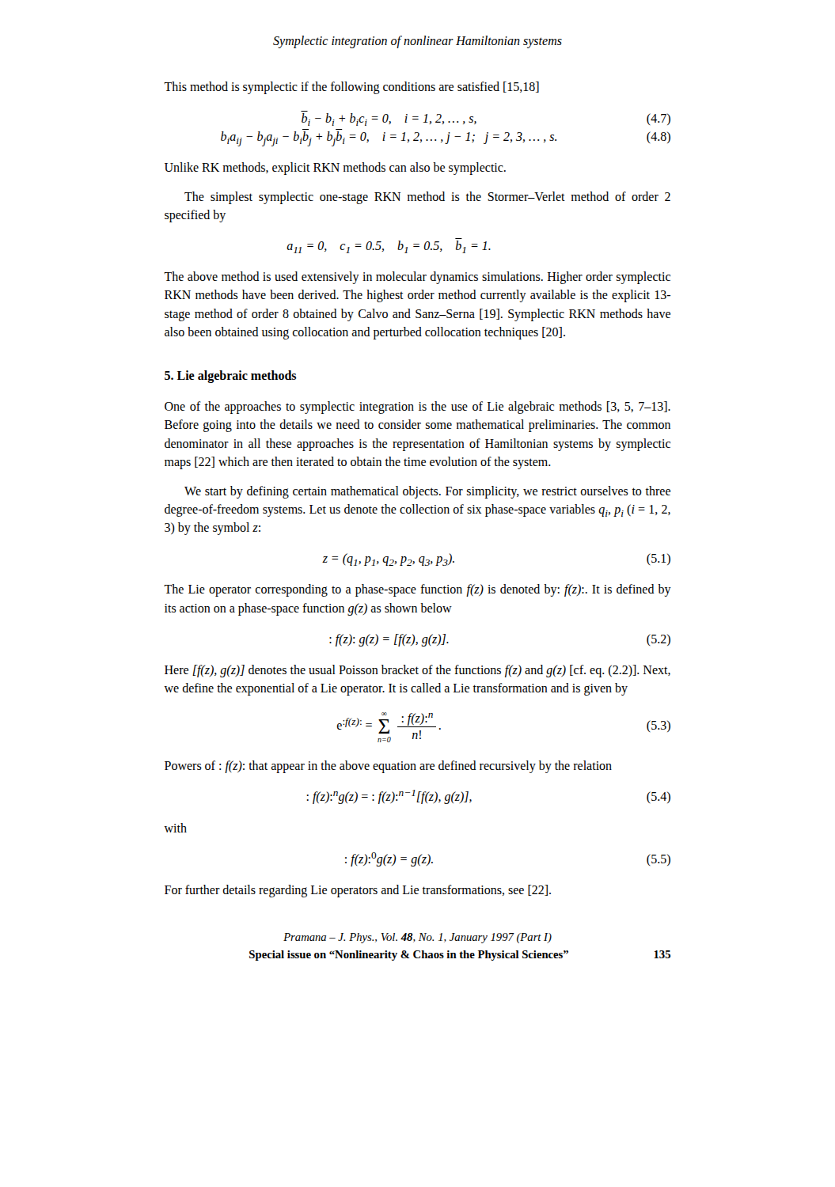Symplectic integration of nonlinear Hamiltonian systems
This method is symplectic if the following conditions are satisfied [15,18]
bi − bi + bici = 0, i = 1, 2, … , s,
(4.7)
biaij − bjaji − bibj + bjbi = 0, i = 1, 2, … , j − 1; j = 2, 3, … , s.
(4.8)
Unlike RK methods, explicit RKN methods can also be symplectic.
The simplest symplectic one-stage RKN method is the Stormer–Verlet method of order 2 specified by
a11 = 0, c1 = 0.5, b1 = 0.5, b1 = 1.
The above method is used extensively in molecular dynamics simulations. Higher order symplectic RKN methods have been derived. The highest order method currently available is the explicit 13-stage method of order 8 obtained by Calvo and Sanz–Serna [19]. Symplectic RKN methods have also been obtained using collocation and perturbed collocation techniques [20].
5. Lie algebraic methods
One of the approaches to symplectic integration is the use of Lie algebraic methods [3, 5, 7–13]. Before going into the details we need to consider some mathematical preliminaries. The common denominator in all these approaches is the representation of Hamiltonian systems by symplectic maps [22] which are then iterated to obtain the time evolution of the system.
We start by defining certain mathematical objects. For simplicity, we restrict ourselves to three degree-of-freedom systems. Let us denote the collection of six phase-space variables qi, pi (i = 1, 2, 3) by the symbol z:
z = (q1, p1, q2, p2, q3, p3).
(5.1)
The Lie operator corresponding to a phase-space function f(z) is denoted by: f(z):. It is defined by its action on a phase-space function g(z) as shown below
: f(z): g(z) = [f(z), g(z)].
(5.2)
Here [f(z), g(z)] denotes the usual Poisson bracket of the functions f(z) and g(z) [cf. eq. (2.2)]. Next, we define the exponential of a Lie operator. It is called a Lie transformation and is given by
e: f(z): = ∞Σn=0 : f(z):n n!.
(5.3)
Powers of : f(z): that appear in the above equation are defined recursively by the relation
: f(z):ng(z) = : f(z):n−1[f(z), g(z)],
(5.4)
with
: f(z):0g(z) = g(z).
(5.5)
For further details regarding Lie operators and Lie transformations, see [22].
Pramana – J. Phys., Vol. 48, No. 1, January 1997 (Part I)
135 Special issue on “Nonlinearity & Chaos in the Physical Sciences”